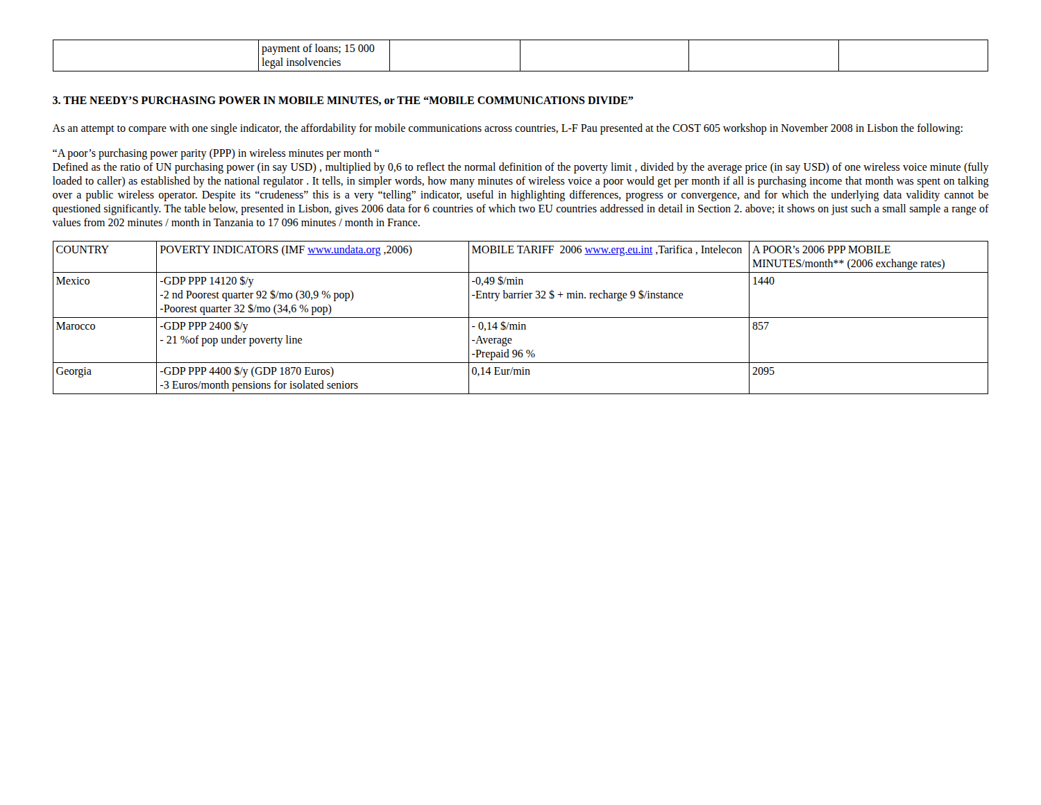| | payment of loans; 15 000 legal insolvencies | | | | |
3. THE NEEDY’S PURCHASING POWER IN MOBILE MINUTES, or THE “MOBILE COMMUNICATIONS DIVIDE”
As an attempt to compare with one single indicator, the affordability for mobile communications across countries, L-F Pau presented at the COST 605 workshop in November 2008 in Lisbon the following:
“A poor’s purchasing power parity (PPP) in wireless minutes per month “
Defined as the ratio of UN purchasing power (in say USD) , multiplied by 0,6 to reflect the normal definition of the poverty limit , divided by the average price (in say USD) of one wireless voice minute (fully loaded to caller) as established by the national regulator . It tells, in simpler words, how many minutes of wireless voice a poor would get per month if all is purchasing income that month was spent on talking over a public wireless operator. Despite its “crudeness” this is a very “telling” indicator, useful in highlighting differences, progress or convergence, and for which the underlying data validity cannot be questioned significantly. The table below, presented in Lisbon, gives 2006 data for 6 countries of which two EU countries addressed in detail in Section 2. above; it shows on just such a small sample a range of values from 202 minutes / month in Tanzania to 17 096 minutes / month in France.
| COUNTRY | POVERTY INDICATORS (IMF www.undata.org ,2006) | MOBILE TARIFF 2006 www.erg.eu.int ,Tarifica , Intelecon | A POOR’s 2006 PPP MOBILE MINUTES/month** (2006 exchange rates) |
| --- | --- | --- | --- |
| Mexico | -GDP PPP 14120 $/y -2 nd Poorest quarter 92 $/mo (30,9 % pop) -Poorest quarter 32 $/mo (34,6 % pop) | -0,49 $/min -Entry barrier 32 $ + min. recharge 9 $/instance | 1440 |
| Marocco | -GDP PPP 2400 $/y - 21 %of pop under poverty line | - 0,14 $/min -Average -Prepaid 96 % | 857 |
| Georgia | -GDP PPP 4400 $/y (GDP 1870 Euros) -3 Euros/month pensions for isolated seniors | 0,14 Eur/min | 2095 |